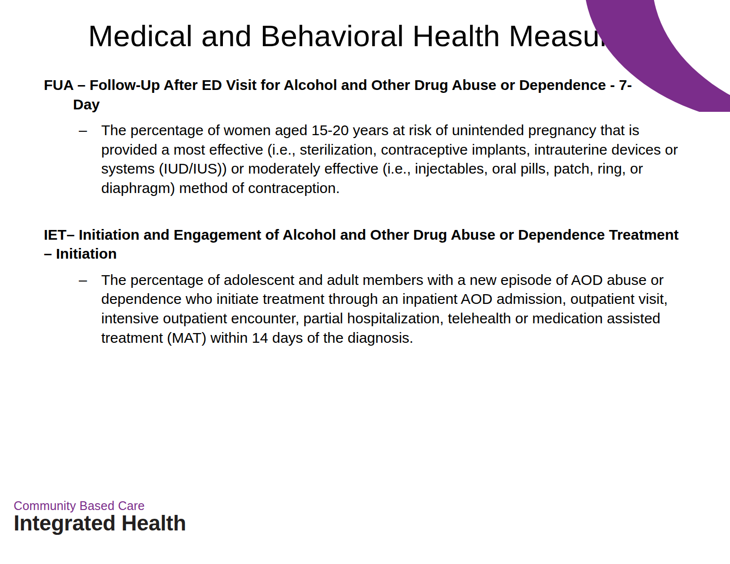Medical and Behavioral Health Measures
FUA – Follow-Up After ED Visit for Alcohol and Other Drug Abuse or Dependence - 7-
Day
The percentage of women aged 15-20 years at risk of unintended pregnancy that is provided a most effective (i.e., sterilization, contraceptive implants, intrauterine devices or systems (IUD/IUS)) or moderately effective (i.e., injectables, oral pills, patch, ring, or diaphragm) method of contraception.
IET– Initiation and Engagement of Alcohol and Other Drug Abuse or Dependence Treatment – Initiation
The percentage of adolescent and adult members with a new episode of AOD abuse or dependence who initiate treatment through an inpatient AOD admission, outpatient visit, intensive outpatient encounter, partial hospitalization, telehealth or medication assisted treatment (MAT) within 14 days of the diagnosis.
Community Based Care
Integrated Health